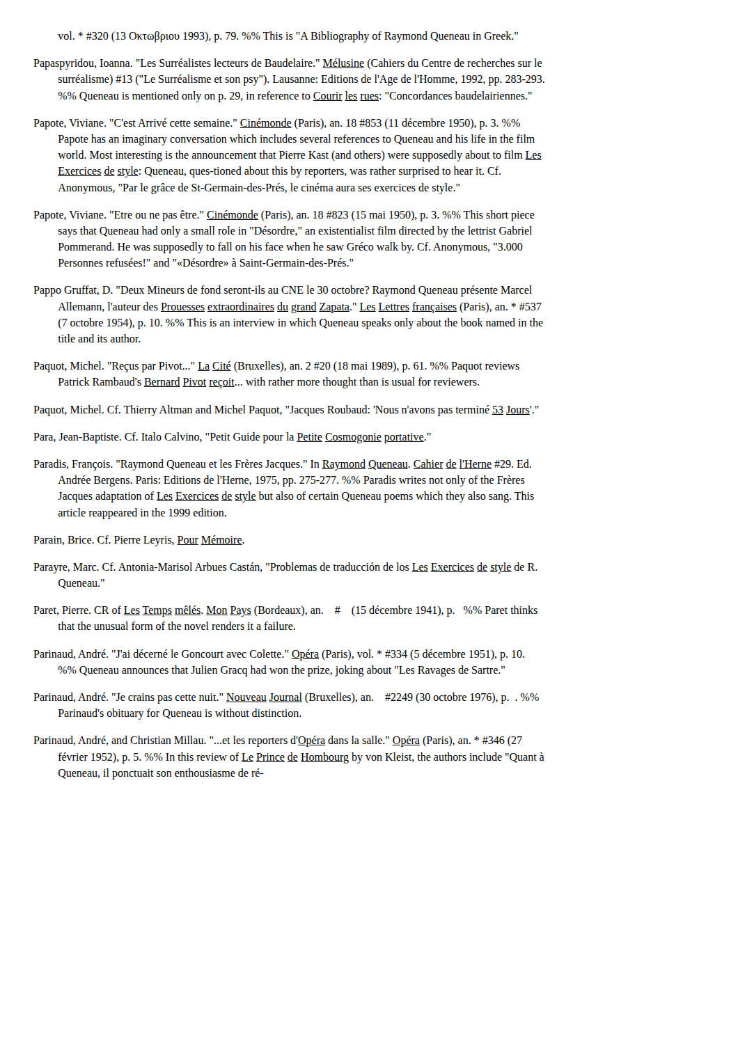vol. * #320 (13 Οκτωβριου 1993), p. 79. %% This is "A Bibliography of Raymond Queneau in Greek."
Papaspyridou, Ioanna. "Les Surréalistes lecteurs de Baudelaire." Mélusine (Cahiers du Centre de recherches sur le surréalisme) #13 ("Le Surréalisme et son psy"). Lausanne: Editions de l'Age de l'Homme, 1992, pp. 283-293. %% Queneau is mentioned only on p. 29, in reference to Courir les rues: "Concordances baudelairiennes."
Papote, Viviane. "C'est Arrivé cette semaine." Cinémonde (Paris), an. 18 #853 (11 décembre 1950), p. 3. %% Papote has an imaginary conversation which includes several references to Queneau and his life in the film world. Most interesting is the announcement that Pierre Kast (and others) were supposedly about to film Les Exercices de style: Queneau, ques-tioned about this by reporters, was rather surprised to hear it. Cf. Anonymous, "Par le grâce de St-Germain-des-Prés, le cinéma aura ses exercices de style."
Papote, Viviane. "Etre ou ne pas être." Cinémonde (Paris), an. 18 #823 (15 mai 1950), p. 3. %% This short piece says that Queneau had only a small role in "Désordre," an existentialist film directed by the lettrist Gabriel Pommerand. He was supposedly to fall on his face when he saw Gréco walk by. Cf. Anonymous, "3.000 Personnes refusées!" and "«Désordre» à Saint-Germain-des-Prés."
Pappo Gruffat, D. "Deux Mineurs de fond seront-ils au CNE le 30 octobre? Raymond Queneau présente Marcel Allemann, l'auteur des Prouesses extraordinaires du grand Zapata." Les Lettres françaises (Paris), an. * #537 (7 octobre 1954), p. 10. %% This is an interview in which Queneau speaks only about the book named in the title and its author.
Paquot, Michel. "Reçus par Pivot..." La Cité (Bruxelles), an. 2 #20 (18 mai 1989), p. 61. %% Paquot reviews Patrick Rambaud's Bernard Pivot reçoit... with rather more thought than is usual for reviewers.
Paquot, Michel. Cf. Thierry Altman and Michel Paquot, "Jacques Roubaud: 'Nous n'avons pas terminé 53 Jours'."
Para, Jean-Baptiste. Cf. Italo Calvino, "Petit Guide pour la Petite Cosmogonie portative."
Paradis, François. "Raymond Queneau et les Frères Jacques." In Raymond Queneau. Cahier de l'Herne #29. Ed. Andrée Bergens. Paris: Editions de l'Herne, 1975, pp. 275-277. %% Paradis writes not only of the Frères Jacques adaptation of Les Exercices de style but also of certain Queneau poems which they also sang. This article reappeared in the 1999 edition.
Parain, Brice. Cf. Pierre Leyris, Pour Mémoire.
Parayre, Marc. Cf. Antonia-Marisol Arbues Castán, "Problemas de traducción de los Les Exercices de style de R. Queneau."
Paret, Pierre. CR of Les Temps mêlés. Mon Pays (Bordeaux), an. # (15 décembre 1941), p. %% Paret thinks that the unusual form of the novel renders it a failure.
Parinaud, André. "J'ai décerné le Goncourt avec Colette." Opéra (Paris), vol. * #334 (5 décembre 1951), p. 10. %% Queneau announces that Julien Gracq had won the prize, joking about "Les Ravages de Sartre."
Parinaud, André. "Je crains pas cette nuit." Nouveau Journal (Bruxelles), an. #2249 (30 octobre 1976), p. . %% Parinaud's obituary for Queneau is without distinction.
Parinaud, André, and Christian Millau. "...et les reporters d'Opéra dans la salle." Opéra (Paris), an. * #346 (27 février 1952), p. 5. %% In this review of Le Prince de Hombourg by von Kleist, the authors include "Quant à Queneau, il ponctuait son enthousiasme de ré-